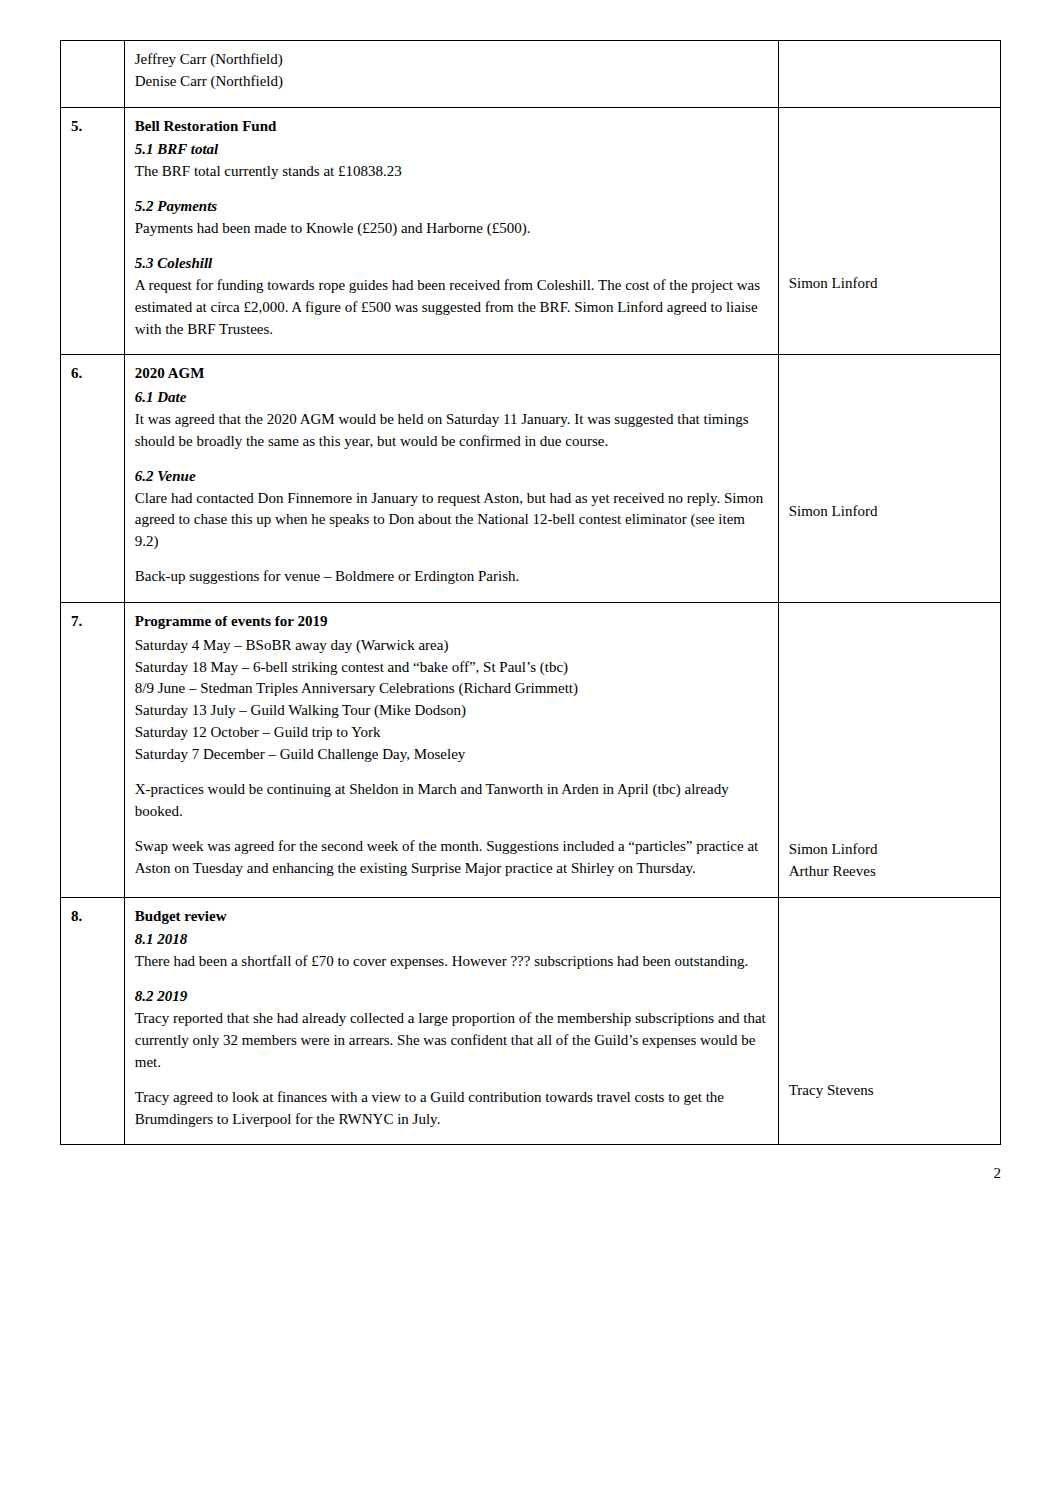| | Jeffrey Carr (Northfield) Denise Carr (Northfield) | |
| 5. | Bell Restoration Fund 5.1 BRF total The BRF total currently stands at £10838.23 5.2 Payments Payments had been made to Knowle (£250) and Harborne (£500). 5.3 Coleshill A request for funding towards rope guides had been received from Coleshill. The cost of the project was estimated at circa £2,000. A figure of £500 was suggested from the BRF. Simon Linford agreed to liaise with the BRF Trustees. | Simon Linford |
| 6. | 2020 AGM 6.1 Date It was agreed that the 2020 AGM would be held on Saturday 11 January. It was suggested that timings should be broadly the same as this year, but would be confirmed in due course. 6.2 Venue Clare had contacted Don Finnemore in January to request Aston, but had as yet received no reply. Simon agreed to chase this up when he speaks to Don about the National 12-bell contest eliminator (see item 9.2) Back-up suggestions for venue – Boldmere or Erdington Parish. | Simon Linford |
| 7. | Programme of events for 2019 Saturday 4 May – BSoBR away day (Warwick area) Saturday 18 May – 6-bell striking contest and “bake off”, St Paul’s (tbc) 8/9 June – Stedman Triples Anniversary Celebrations (Richard Grimmett) Saturday 13 July – Guild Walking Tour (Mike Dodson) Saturday 12 October – Guild trip to York Saturday 7 December – Guild Challenge Day, Moseley X-practices would be continuing at Sheldon in March and Tanworth in Arden in April (tbc) already booked. Swap week was agreed for the second week of the month. Suggestions included a “particles” practice at Aston on Tuesday and enhancing the existing Surprise Major practice at Shirley on Thursday. | Simon Linford Arthur Reeves |
| 8. | Budget review 8.1 2018 There had been a shortfall of £70 to cover expenses. However ??? subscriptions had been outstanding. 8.2 2019 Tracy reported that she had already collected a large proportion of the membership subscriptions and that currently only 32 members were in arrears. She was confident that all of the Guild’s expenses would be met. Tracy agreed to look at finances with a view to a Guild contribution towards travel costs to get the Brumdingers to Liverpool for the RWNYC in July. | Tracy Stevens |
2